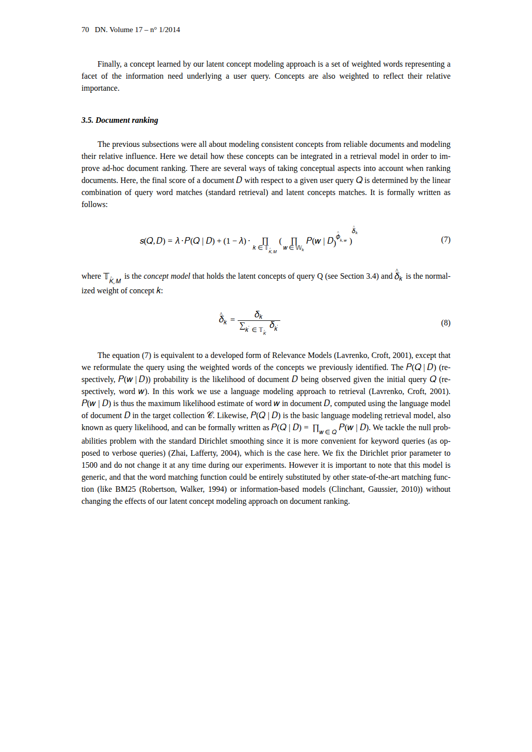70 DN. Volume 17 – n° 1/2014
Finally, a concept learned by our latent concept modeling approach is a set of weighted words representing a facet of the information need underlying a user query. Concepts are also weighted to reflect their relative importance.
3.5. Document ranking
The previous subsections were all about modeling consistent concepts from reliable documents and modeling their relative influence. Here we detail how these concepts can be integrated in a retrieval model in order to improve ad-hoc document ranking. There are several ways of taking conceptual aspects into account when ranking documents. Here, the final score of a document D with respect to a given user query Q is determined by the linear combination of query word matches (standard retrieval) and latent concepts matches. It is formally written as follows:
s(Q,D) = λ⋅P(Q|D) + (1−λ)⋅ ∏ k∈𝕋K^,M ( ∏ w∈𝕎k P(w|D)ϕ^k,w ) δ^k
(7)
where 𝕋K^,M is the concept model that holds the latent concepts of query Q (see Section 3.4) and δ^k is the normalized weight of concept k:
δ^k = δk ∑ k′∈𝕋K^ δk′
(8)
The equation (7) is equivalent to a developed form of Relevance Models (Lavrenko, Croft, 2001), except that we reformulate the query using the weighted words of the concepts we previously identified. The P(Q|D) (respectively, P(w|D)) probability is the likelihood of document D being observed given the initial query Q (respectively, word w). In this work we use a language modeling approach to retrieval (Lavrenko, Croft, 2001). P(w|D) is thus the maximum likelihood estimate of word w in document D, computed using the language model of document D in the target collection 𝒞. Likewise, P(Q|D) is the basic language modeling retrieval model, also known as query likelihood, and can be formally written as P(Q|D)=∏w∈QP(w|D). We tackle the null probabilities problem with the standard Dirichlet smoothing since it is more convenient for keyword queries (as opposed to verbose queries) (Zhai, Lafferty, 2004), which is the case here. We fix the Dirichlet prior parameter to 1500 and do not change it at any time during our experiments. However it is important to note that this model is generic, and that the word matching function could be entirely substituted by other state-of-the-art matching function (like BM25 (Robertson, Walker, 1994) or information-based models (Clinchant, Gaussier, 2010)) without changing the effects of our latent concept modeling approach on document ranking.